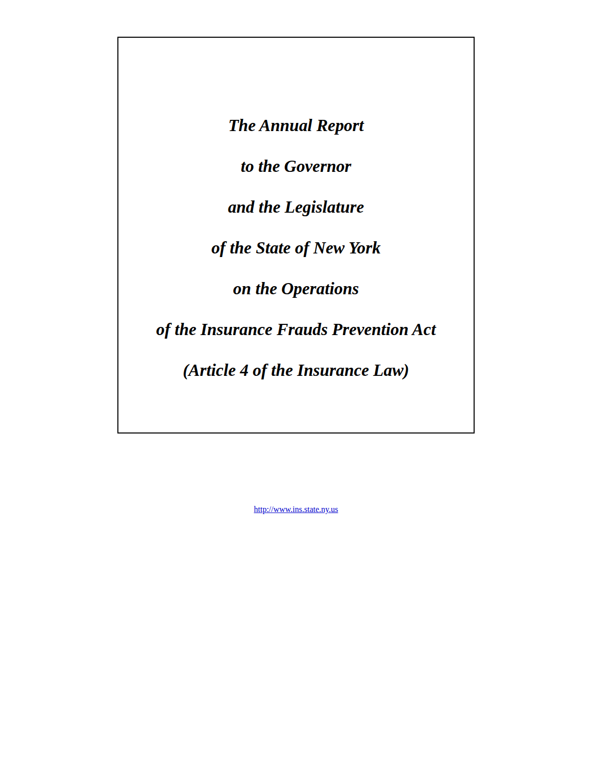The Annual Report
to the Governor
and the Legislature
of the State of New York
on the Operations
of the Insurance Frauds Prevention Act
(Article 4 of the Insurance Law)
http://www.ins.state.ny.us